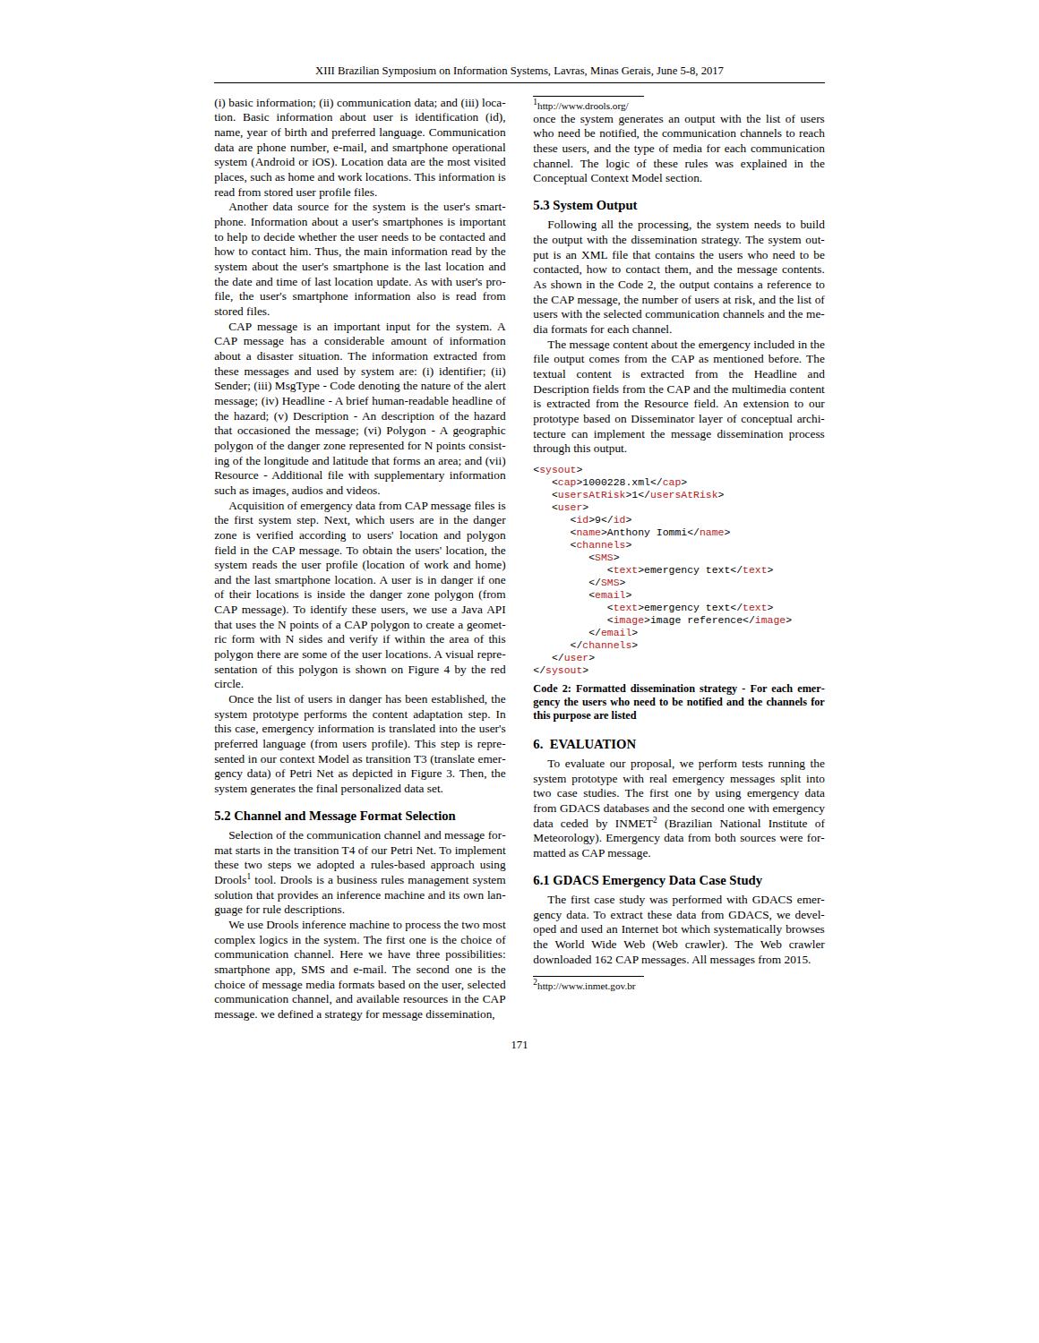XIII Brazilian Symposium on Information Systems, Lavras, Minas Gerais, June 5-8, 2017
(i) basic information; (ii) communication data; and (iii) location. Basic information about user is identification (id), name, year of birth and preferred language. Communication data are phone number, e-mail, and smartphone operational system (Android or iOS). Location data are the most visited places, such as home and work locations. This information is read from stored user profile files.
Another data source for the system is the user's smartphone. Information about a user's smartphones is important to help to decide whether the user needs to be contacted and how to contact him. Thus, the main information read by the system about the user's smartphone is the last location and the date and time of last location update. As with user's profile, the user's smartphone information also is read from stored files.
CAP message is an important input for the system. A CAP message has a considerable amount of information about a disaster situation. The information extracted from these messages and used by system are: (i) identifier; (ii) Sender; (iii) MsgType - Code denoting the nature of the alert message; (iv) Headline - A brief human-readable headline of the hazard; (v) Description - An description of the hazard that occasioned the message; (vi) Polygon - A geographic polygon of the danger zone represented for N points consisting of the longitude and latitude that forms an area; and (vii) Resource - Additional file with supplementary information such as images, audios and videos.
Acquisition of emergency data from CAP message files is the first system step. Next, which users are in the danger zone is verified according to users' location and polygon field in the CAP message. To obtain the users' location, the system reads the user profile (location of work and home) and the last smartphone location. A user is in danger if one of their locations is inside the danger zone polygon (from CAP message). To identify these users, we use a Java API that uses the N points of a CAP polygon to create a geometric form with N sides and verify if within the area of this polygon there are some of the user locations. A visual representation of this polygon is shown on Figure 4 by the red circle.
Once the list of users in danger has been established, the system prototype performs the content adaptation step. In this case, emergency information is translated into the user's preferred language (from users profile). This step is represented in our context Model as transition T3 (translate emergency data) of Petri Net as depicted in Figure 3. Then, the system generates the final personalized data set.
5.2 Channel and Message Format Selection
Selection of the communication channel and message format starts in the transition T4 of our Petri Net. To implement these two steps we adopted a rules-based approach using Drools1 tool. Drools is a business rules management system solution that provides an inference machine and its own language for rule descriptions.
We use Drools inference machine to process the two most complex logics in the system. The first one is the choice of communication channel. Here we have three possibilities: smartphone app, SMS and e-mail. The second one is the choice of message media formats based on the user, selected communication channel, and available resources in the CAP message. we defined a strategy for message dissemination,
1http://www.drools.org/
once the system generates an output with the list of users who need be notified, the communication channels to reach these users, and the type of media for each communication channel. The logic of these rules was explained in the Conceptual Context Model section.
5.3 System Output
Following all the processing, the system needs to build the output with the dissemination strategy. The system output is an XML file that contains the users who need to be contacted, how to contact them, and the message contents. As shown in the Code 2, the output contains a reference to the CAP message, the number of users at risk, and the list of users with the selected communication channels and the media formats for each channel.
The message content about the emergency included in the file output comes from the CAP as mentioned before. The textual content is extracted from the Headline and Description fields from the CAP and the multimedia content is extracted from the Resource field. An extension to our prototype based on Disseminator layer of conceptual architecture can implement the message dissemination process through this output.
<sysout>
   <cap>1000228.xml</cap>
   <usersAtRisk>1</usersAtRisk>
   <user>
      <id>9</id>
      <name>Anthony Iommi</name>
      <channels>
         <SMS>
            <text>emergency text</text>
         </SMS>
         <email>
            <text>emergency text</text>
            <image>image reference</image>
         </email>
      </channels>
   </user>
</sysout>
Code 2: Formatted dissemination strategy - For each emergency the users who need to be notified and the channels for this purpose are listed
6. EVALUATION
To evaluate our proposal, we perform tests running the system prototype with real emergency messages split into two case studies. The first one by using emergency data from GDACS databases and the second one with emergency data ceded by INMET2 (Brazilian National Institute of Meteorology). Emergency data from both sources were formatted as CAP message.
6.1 GDACS Emergency Data Case Study
The first case study was performed with GDACS emergency data. To extract these data from GDACS, we developed and used an Internet bot which systematically browses the World Wide Web (Web crawler). The Web crawler downloaded 162 CAP messages. All messages from 2015.
2http://www.inmet.gov.br
171